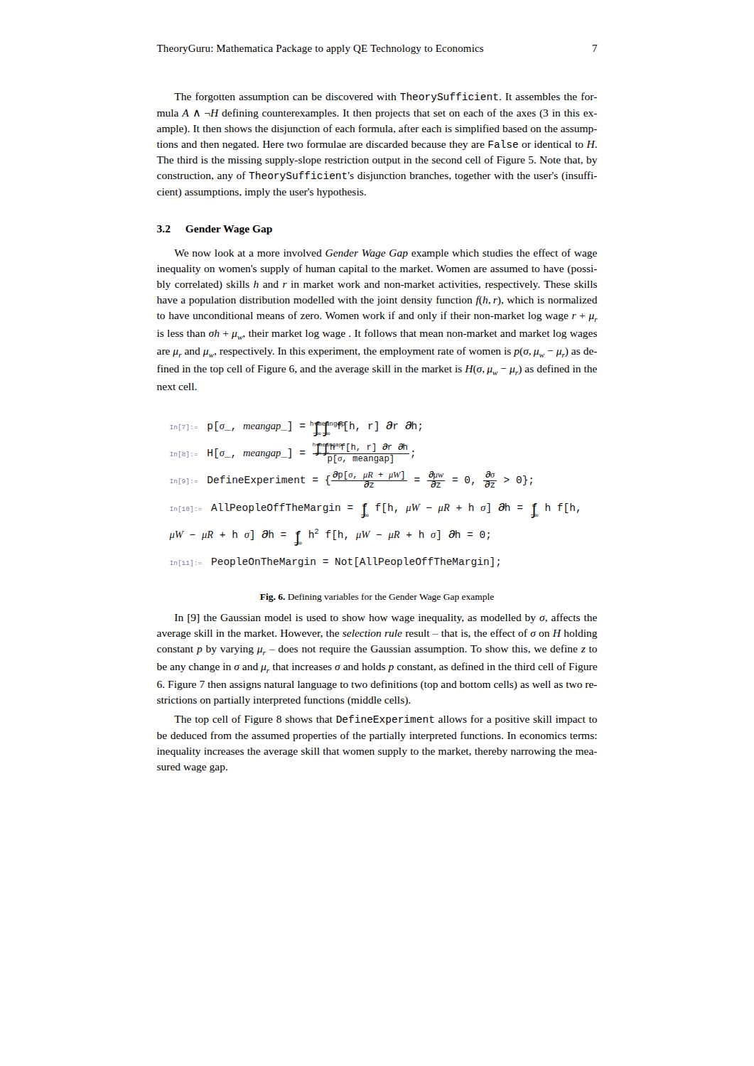TheoryGuru: Mathematica Package to apply QE Technology to Economics 7
The forgotten assumption can be discovered with TheorySufficient. It assembles the formula A ∧ ¬H defining counterexamples. It then projects that set on each of the axes (3 in this example). It then shows the disjunction of each formula, after each is simplified based on the assumptions and then negated. Here two formulae are discarded because they are False or identical to H. The third is the missing supply-slope restriction output in the second cell of Figure 5. Note that, by construction, any of TheorySufficient's disjunction branches, together with the user's (insufficient) assumptions, imply the user's hypothesis.
3.2 Gender Wage Gap
We now look at a more involved Gender Wage Gap example which studies the effect of wage inequality on women's supply of human capital to the market. Women are assumed to have (possibly correlated) skills h and r in market work and non-market activities, respectively. These skills have a population distribution modelled with the joint density function f(h, r), which is normalized to have unconditional means of zero. Women work if and only if their non-market log wage r + μr is less than σh + μw, their market log wage . It follows that mean non-market and market log wages are μr and μw, respectively. In this experiment, the employment rate of women is p(σ, μw − μr) as defined in the top cell of Figure 6, and the average skill in the market is H(σ, μw − μr) as defined in the next cell.
In[7]:= p[σ_, meangap_] = ∫∞−∞∫h−meangap−∞ f[h, r] 𝝏r 𝝏h;
In[8]:= H[σ_, meangap_] = ∫∞−∞∫h−meangap−∞h f[h, r] 𝝏r 𝝏h p[σ, meangap];
In[9]:= DefineExperiment = {𝝏p[σ, μR + μW]𝝏z = 𝝏μw𝝏z = 0, 𝝏σ𝝏z > 0};
In[10]:= AllPeopleOffTheMargin = ∫∞−∞ f[h, μW − μR + h σ] 𝝏h = ∫∞−∞ h f[h, μW − μR + h σ] 𝝏h = ∫∞−∞ h2 f[h, μW − μR + h σ] 𝝏h = 0;
In[11]:= PeopleOnTheMargin = Not[AllPeopleOffTheMargin];
Fig. 6. Defining variables for the Gender Wage Gap example
In [9] the Gaussian model is used to show how wage inequality, as modelled by σ, affects the average skill in the market. However, the selection rule result – that is, the effect of σ on H holding constant p by varying μr – does not require the Gaussian assumption. To show this, we define z to be any change in σ and μr that increases σ and holds p constant, as defined in the third cell of Figure 6. Figure 7 then assigns natural language to two definitions (top and bottom cells) as well as two restrictions on partially interpreted functions (middle cells).
The top cell of Figure 8 shows that DefineExperiment allows for a positive skill impact to be deduced from the assumed properties of the partially interpreted functions. In economics terms: inequality increases the average skill that women supply to the market, thereby narrowing the measured wage gap.